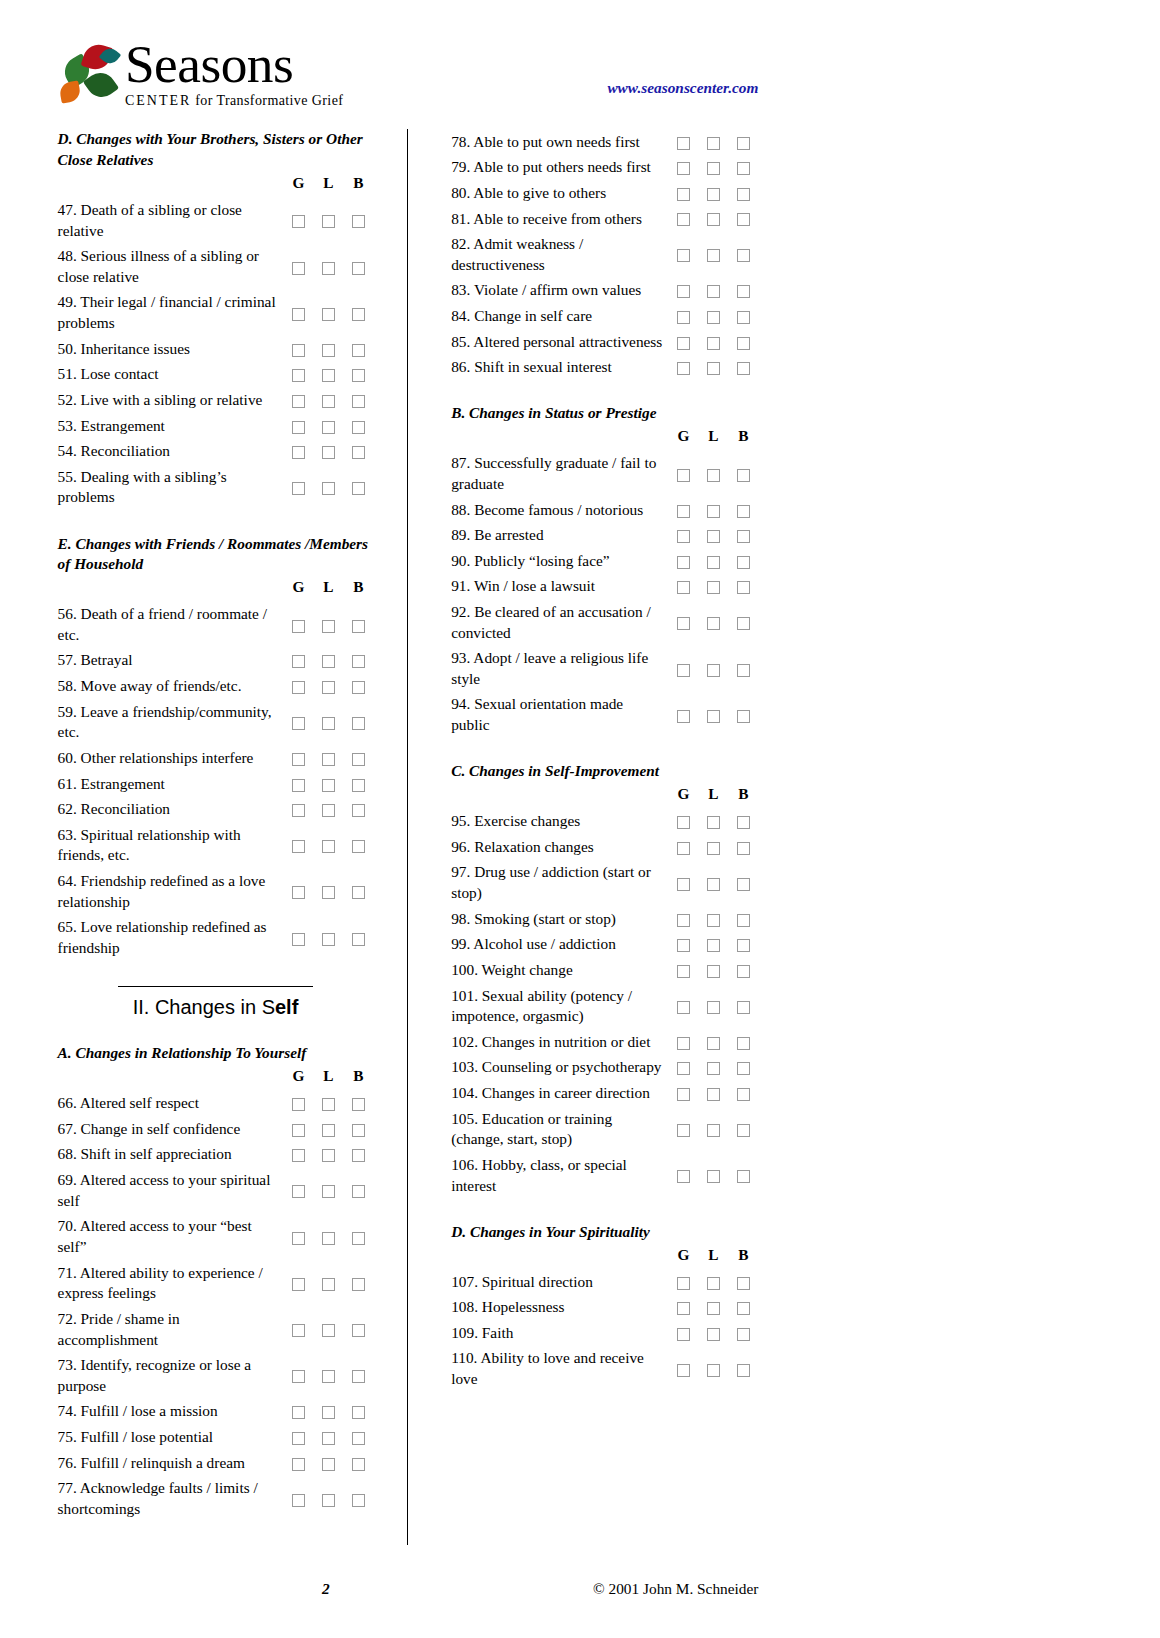Seasons
CENTER for Transformative Grief
www.seasonscenter.com
D. Changes with Your Brothers, Sisters or Other Close Relatives
| | G | L | B |
| --- | --- | --- | --- |
| 47. Death of a sibling or close relative | | | |
| 48. Serious illness of a sibling or close relative | | | |
| 49. Their legal / financial / criminal problems | | | |
| 50. Inheritance issues | | | |
| 51. Lose contact | | | |
| 52. Live with a sibling or relative | | | |
| 53. Estrangement | | | |
| 54. Reconciliation | | | |
| 55. Dealing with a sibling’s problems | | | |
E. Changes with Friends / Roommates /Members of Household
| | G | L | B |
| --- | --- | --- | --- |
| 56. Death of a friend / roommate / etc. | | | |
| 57. Betrayal | | | |
| 58. Move away of friends/etc. | | | |
| 59. Leave a friendship/community, etc. | | | |
| 60. Other relationships interfere | | | |
| 61. Estrangement | | | |
| 62. Reconciliation | | | |
| 63. Spiritual relationship with friends, etc. | | | |
| 64. Friendship redefined as a love relationship | | | |
| 65. Love relationship redefined as friendship | | | |
II. Changes in Self
A. Changes in Relationship To Yourself
| | G | L | B |
| --- | --- | --- | --- |
| 66. Altered self respect | | | |
| 67. Change in self confidence | | | |
| 68. Shift in self appreciation | | | |
| 69. Altered access to your spiritual self | | | |
| 70. Altered access to your “best self” | | | |
| 71. Altered ability to experience / express feelings | | | |
| 72. Pride / shame in accomplishment | | | |
| 73. Identify, recognize or lose a purpose | | | |
| 74. Fulfill / lose a mission | | | |
| 75. Fulfill / lose potential | | | |
| 76. Fulfill / relinquish a dream | | | |
| 77. Acknowledge faults / limits / shortcomings | | | |
| 78. Able to put own needs first | | | |
| 79. Able to put others needs first | | | |
| 80. Able to give to others | | | |
| 81. Able to receive from others | | | |
| 82. Admit weakness / destructiveness | | | |
| 83. Violate / affirm own values | | | |
| 84. Change in self care | | | |
| 85. Altered personal attractiveness | | | |
| 86. Shift in sexual interest | | | |
B. Changes in Status or Prestige
| | G | L | B |
| --- | --- | --- | --- |
| 87. Successfully graduate / fail to graduate | | | |
| 88. Become famous / notorious | | | |
| 89. Be arrested | | | |
| 90. Publicly “losing face” | | | |
| 91. Win / lose a lawsuit | | | |
| 92. Be cleared of an accusation / convicted | | | |
| 93. Adopt / leave a religious life style | | | |
| 94. Sexual orientation made public | | | |
C. Changes in Self-Improvement
| | G | L | B |
| --- | --- | --- | --- |
| 95. Exercise changes | | | |
| 96. Relaxation changes | | | |
| 97. Drug use / addiction (start or stop) | | | |
| 98. Smoking (start or stop) | | | |
| 99. Alcohol use / addiction | | | |
| 100. Weight change | | | |
| 101. Sexual ability (potency / impotence, orgasmic) | | | |
| 102. Changes in nutrition or diet | | | |
| 103. Counseling or psychotherapy | | | |
| 104. Changes in career direction | | | |
| 105. Education or training (change, start, stop) | | | |
| 106. Hobby, class, or special interest | | | |
D. Changes in Your Spirituality
| | G | L | B |
| --- | --- | --- | --- |
| 107. Spiritual direction | | | |
| 108. Hopelessness | | | |
| 109. Faith | | | |
| 110. Ability to love and receive love | | | |
2
© 2001 John M. Schneider